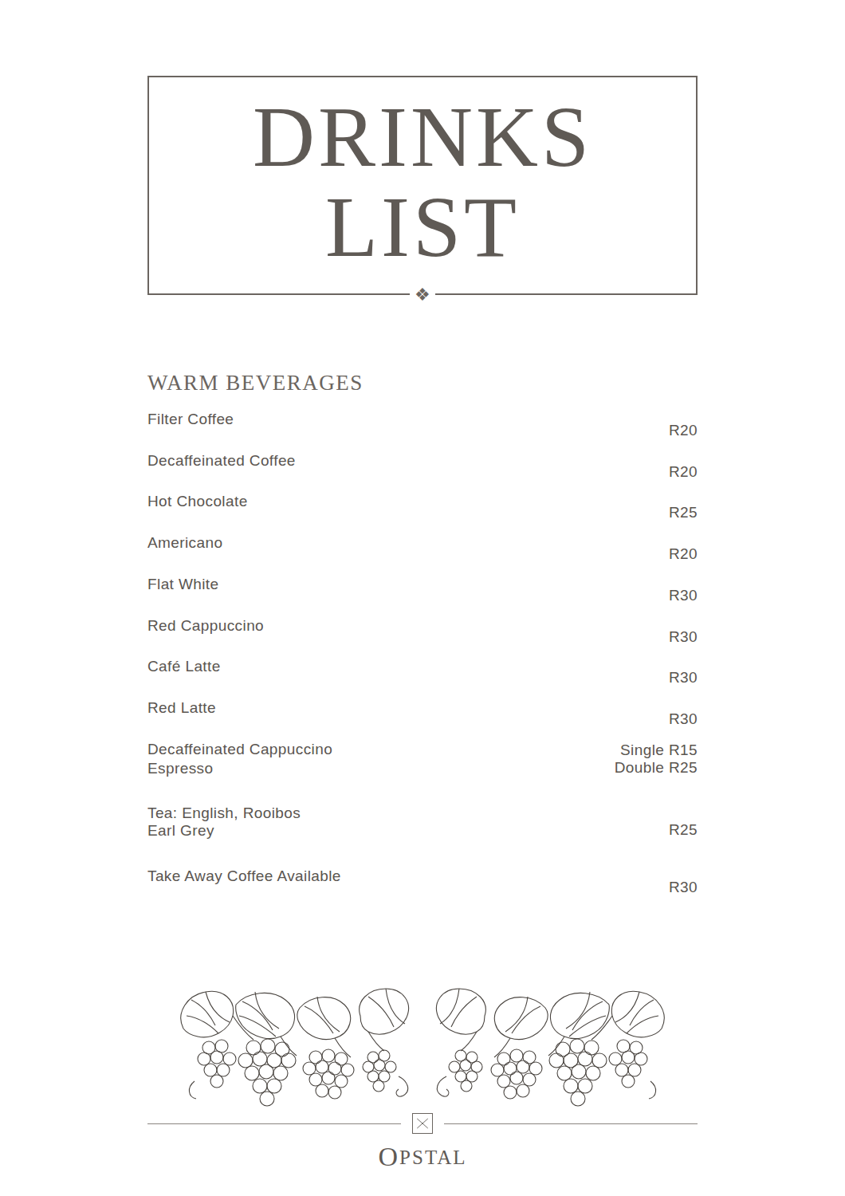DRINKS LIST
❖
WARM BEVERAGES
Filter Coffee R20
Decaffeinated Coffee R20
Hot Chocolate R25
Americano R20
Flat White R30
Red Cappuccino R30
Café Latte R30
Red Latte R30
Decaffeinated Cappuccino
Espresso Single R15
Double R25
Tea: English, Rooibos
Earl Grey R25
Take Away Coffee Available R30
OPSTAL